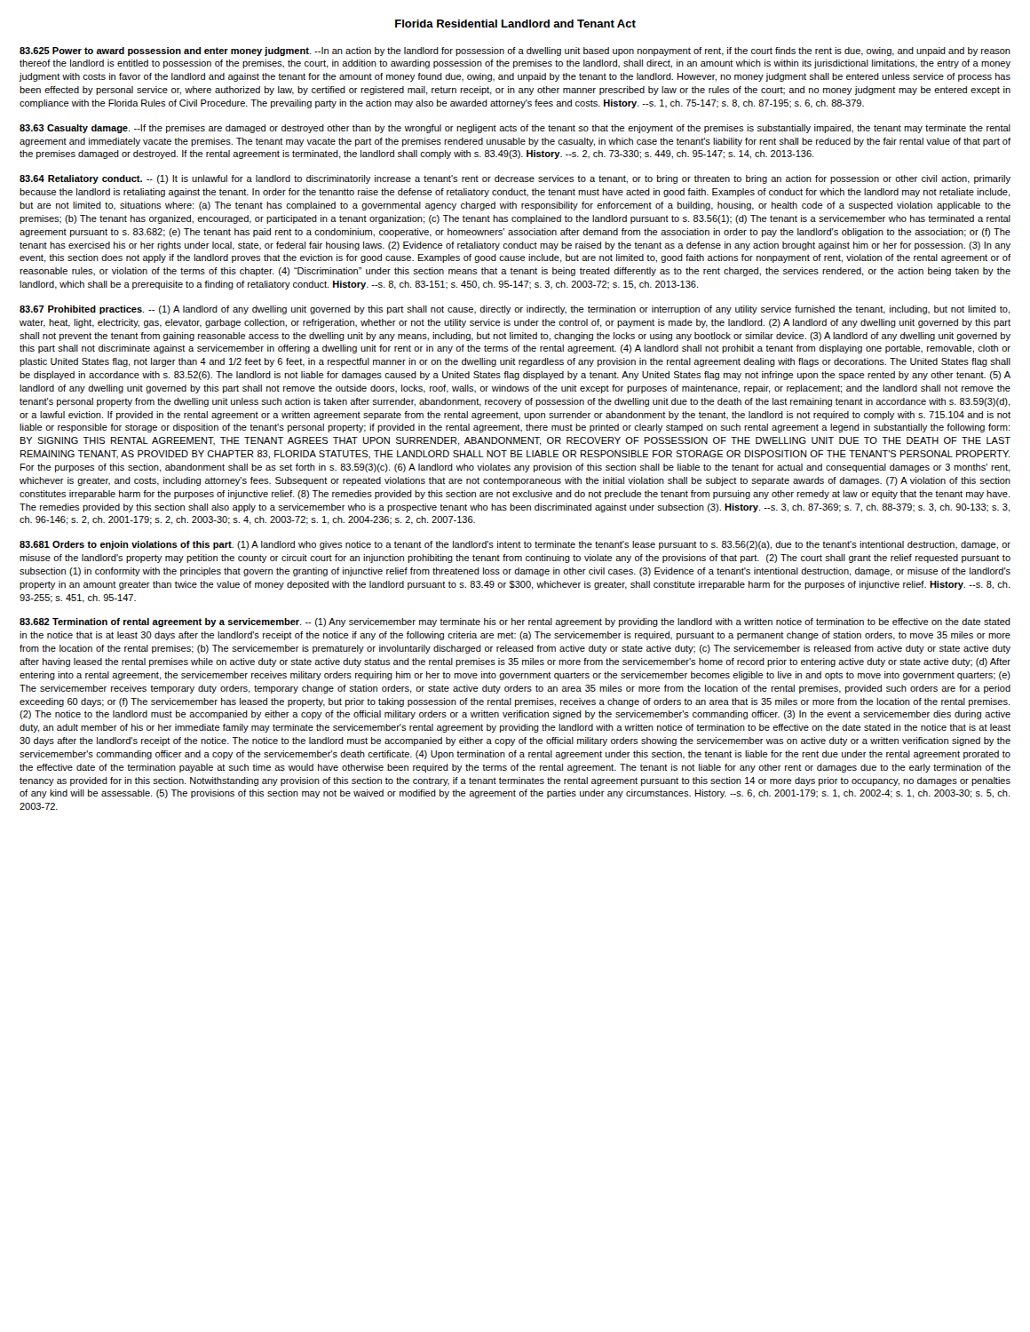Florida Residential Landlord and Tenant Act
83.625 Power to award possession and enter money judgment. --In an action by the landlord for possession of a dwelling unit based upon nonpayment of rent, if the court finds the rent is due, owing, and unpaid and by reason thereof the landlord is entitled to possession of the premises, the court, in addition to awarding possession of the premises to the landlord, shall direct, in an amount which is within its jurisdictional limitations, the entry of a money judgment with costs in favor of the landlord and against the tenant for the amount of money found due, owing, and unpaid by the tenant to the landlord. However, no money judgment shall be entered unless service of process has been effected by personal service or, where authorized by law, by certified or registered mail, return receipt, or in any other manner prescribed by law or the rules of the court; and no money judgment may be entered except in compliance with the Florida Rules of Civil Procedure. The prevailing party in the action may also be awarded attorney's fees and costs. History. --s. 1, ch. 75-147; s. 8, ch. 87-195; s. 6, ch. 88-379.
83.63 Casualty damage. --If the premises are damaged or destroyed other than by the wrongful or negligent acts of the tenant so that the enjoyment of the premises is substantially impaired, the tenant may terminate the rental agreement and immediately vacate the premises. The tenant may vacate the part of the premises rendered unusable by the casualty, in which case the tenant's liability for rent shall be reduced by the fair rental value of that part of the premises damaged or destroyed. If the rental agreement is terminated, the landlord shall comply with s. 83.49(3). History. --s. 2, ch. 73-330; s. 449, ch. 95-147; s. 14, ch. 2013-136.
83.64 Retaliatory conduct. -- (1) It is unlawful for a landlord to discriminatorily increase a tenant's rent or decrease services to a tenant, or to bring or threaten to bring an action for possession or other civil action, primarily because the landlord is retaliating against the tenant. In order for the tenantto raise the defense of retaliatory conduct, the tenant must have acted in good faith. Examples of conduct for which the landlord may not retaliate include, but are not limited to, situations where: (a) The tenant has complained to a governmental agency charged with responsibility for enforcement of a building, housing, or health code of a suspected violation applicable to the premises; (b) The tenant has organized, encouraged, or participated in a tenant organization; (c) The tenant has complained to the landlord pursuant to s. 83.56(1); (d) The tenant is a servicemember who has terminated a rental agreement pursuant to s. 83.682; (e) The tenant has paid rent to a condominium, cooperative, or homeowners' association after demand from the association in order to pay the landlord's obligation to the association; or (f) The tenant has exercised his or her rights under local, state, or federal fair housing laws. (2) Evidence of retaliatory conduct may be raised by the tenant as a defense in any action brought against him or her for possession. (3) In any event, this section does not apply if the landlord proves that the eviction is for good cause. Examples of good cause include, but are not limited to, good faith actions for nonpayment of rent, violation of the rental agreement or of reasonable rules, or violation of the terms of this chapter. (4) “Discrimination” under this section means that a tenant is being treated differently as to the rent charged, the services rendered, or the action being taken by the landlord, which shall be a prerequisite to a finding of retaliatory conduct. History. --s. 8, ch. 83-151; s. 450, ch. 95-147; s. 3, ch. 2003-72; s. 15, ch. 2013-136.
83.67 Prohibited practices. -- (1) A landlord of any dwelling unit governed by this part shall not cause, directly or indirectly, the termination or interruption of any utility service furnished the tenant, including, but not limited to, water, heat, light, electricity, gas, elevator, garbage collection, or refrigeration, whether or not the utility service is under the control of, or payment is made by, the landlord. (2) A landlord of any dwelling unit governed by this part shall not prevent the tenant from gaining reasonable access to the dwelling unit by any means, including, but not limited to, changing the locks or using any bootlock or similar device. (3) A landlord of any dwelling unit governed by this part shall not discriminate against a servicemember in offering a dwelling unit for rent or in any of the terms of the rental agreement. (4) A landlord shall not prohibit a tenant from displaying one portable, removable, cloth or plastic United States flag, not larger than 4 and 1/2 feet by 6 feet, in a respectful manner in or on the dwelling unit regardless of any provision in the rental agreement dealing with flags or decorations. The United States flag shall be displayed in accordance with s. 83.52(6). The landlord is not liable for damages caused by a United States flag displayed by a tenant. Any United States flag may not infringe upon the space rented by any other tenant. (5) A landlord of any dwelling unit governed by this part shall not remove the outside doors, locks, roof, walls, or windows of the unit except for purposes of maintenance, repair, or replacement; and the landlord shall not remove the tenant's personal property from the dwelling unit unless such action is taken after surrender, abandonment, recovery of possession of the dwelling unit due to the death of the last remaining tenant in accordance with s. 83.59(3)(d), or a lawful eviction. If provided in the rental agreement or a written agreement separate from the rental agreement, upon surrender or abandonment by the tenant, the landlord is not required to comply with s. 715.104 and is not liable or responsible for storage or disposition of the tenant's personal property; if provided in the rental agreement, there must be printed or clearly stamped on such rental agreement a legend in substantially the following form: BY SIGNING THIS RENTAL AGREEMENT, THE TENANT AGREES THAT UPON SURRENDER, ABANDONMENT, OR RECOVERY OF POSSESSION OF THE DWELLING UNIT DUE TO THE DEATH OF THE LAST REMAINING TENANT, AS PROVIDED BY CHAPTER 83, FLORIDA STATUTES, THE LANDLORD SHALL NOT BE LIABLE OR RESPONSIBLE FOR STORAGE OR DISPOSITION OF THE TENANT'S PERSONAL PROPERTY. For the purposes of this section, abandonment shall be as set forth in s. 83.59(3)(c). (6) A landlord who violates any provision of this section shall be liable to the tenant for actual and consequential damages or 3 months' rent, whichever is greater, and costs, including attorney's fees. Subsequent or repeated violations that are not contemporaneous with the initial violation shall be subject to separate awards of damages. (7) A violation of this section constitutes irreparable harm for the purposes of injunctive relief. (8) The remedies provided by this section are not exclusive and do not preclude the tenant from pursuing any other remedy at law or equity that the tenant may have. The remedies provided by this section shall also apply to a servicemember who is a prospective tenant who has been discriminated against under subsection (3). History. --s. 3, ch. 87-369; s. 7, ch. 88-379; s. 3, ch. 90-133; s. 3, ch. 96-146; s. 2, ch. 2001-179; s. 2, ch. 2003-30; s. 4, ch. 2003-72; s. 1, ch. 2004-236; s. 2, ch. 2007-136.
83.681 Orders to enjoin violations of this part. (1) A landlord who gives notice to a tenant of the landlord's intent to terminate the tenant's lease pursuant to s. 83.56(2)(a), due to the tenant's intentional destruction, damage, or misuse of the landlord's property may petition the county or circuit court for an injunction prohibiting the tenant from continuing to violate any of the provisions of that part. (2) The court shall grant the relief requested pursuant to subsection (1) in conformity with the principles that govern the granting of injunctive relief from threatened loss or damage in other civil cases. (3) Evidence of a tenant's intentional destruction, damage, or misuse of the landlord's property in an amount greater than twice the value of money deposited with the landlord pursuant to s. 83.49 or $300, whichever is greater, shall constitute irreparable harm for the purposes of injunctive relief. History. --s. 8, ch. 93-255; s. 451, ch. 95-147.
83.682 Termination of rental agreement by a servicemember. -- (1) Any servicemember may terminate his or her rental agreement by providing the landlord with a written notice of termination to be effective on the date stated in the notice that is at least 30 days after the landlord's receipt of the notice if any of the following criteria are met: (a) The servicemember is required, pursuant to a permanent change of station orders, to move 35 miles or more from the location of the rental premises; (b) The servicemember is prematurely or involuntarily discharged or released from active duty or state active duty; (c) The servicemember is released from active duty or state active duty after having leased the rental premises while on active duty or state active duty status and the rental premises is 35 miles or more from the servicemember's home of record prior to entering active duty or state active duty; (d) After entering into a rental agreement, the servicemember receives military orders requiring him or her to move into government quarters or the servicemember becomes eligible to live in and opts to move into government quarters; (e) The servicemember receives temporary duty orders, temporary change of station orders, or state active duty orders to an area 35 miles or more from the location of the rental premises, provided such orders are for a period exceeding 60 days; or (f) The servicemember has leased the property, but prior to taking possession of the rental premises, receives a change of orders to an area that is 35 miles or more from the location of the rental premises. (2) The notice to the landlord must be accompanied by either a copy of the official military orders or a written verification signed by the servicemember's commanding officer. (3) In the event a servicemember dies during active duty, an adult member of his or her immediate family may terminate the servicemember's rental agreement by providing the landlord with a written notice of termination to be effective on the date stated in the notice that is at least 30 days after the landlord's receipt of the notice. The notice to the landlord must be accompanied by either a copy of the official military orders showing the servicemember was on active duty or a written verification signed by the servicemember's commanding officer and a copy of the servicemember's death certificate. (4) Upon termination of a rental agreement under this section, the tenant is liable for the rent due under the rental agreement prorated to the effective date of the termination payable at such time as would have otherwise been required by the terms of the rental agreement. The tenant is not liable for any other rent or damages due to the early termination of the tenancy as provided for in this section. Notwithstanding any provision of this section to the contrary, if a tenant terminates the rental agreement pursuant to this section 14 or more days prior to occupancy, no damages or penalties of any kind will be assessable. (5) The provisions of this section may not be waived or modified by the agreement of the parties under any circumstances. History. --s. 6, ch. 2001-179; s. 1, ch. 2002-4; s. 1, ch. 2003-30; s. 5, ch. 2003-72.